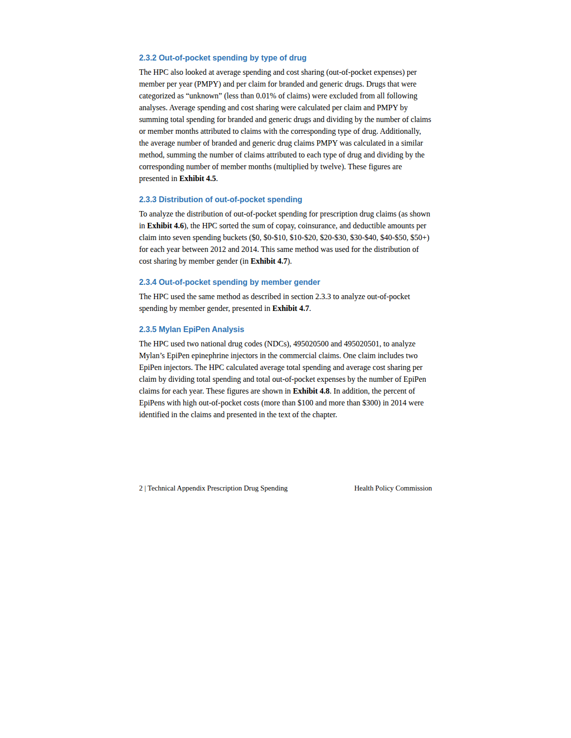2.3.2 Out-of-pocket spending by type of drug
The HPC also looked at average spending and cost sharing (out-of-pocket expenses) per member per year (PMPY) and per claim for branded and generic drugs. Drugs that were categorized as “unknown” (less than 0.01% of claims) were excluded from all following analyses. Average spending and cost sharing were calculated per claim and PMPY by summing total spending for branded and generic drugs and dividing by the number of claims or member months attributed to claims with the corresponding type of drug. Additionally, the average number of branded and generic drug claims PMPY was calculated in a similar method, summing the number of claims attributed to each type of drug and dividing by the corresponding number of member months (multiplied by twelve). These figures are presented in Exhibit 4.5.
2.3.3 Distribution of out-of-pocket spending
To analyze the distribution of out-of-pocket spending for prescription drug claims (as shown in Exhibit 4.6), the HPC sorted the sum of copay, coinsurance, and deductible amounts per claim into seven spending buckets ($0, $0-$10, $10-$20, $20-$30, $30-$40, $40-$50, $50+) for each year between 2012 and 2014. This same method was used for the distribution of cost sharing by member gender (in Exhibit 4.7).
2.3.4 Out-of-pocket spending by member gender
The HPC used the same method as described in section 2.3.3 to analyze out-of-pocket spending by member gender, presented in Exhibit 4.7.
2.3.5 Mylan EpiPen Analysis
The HPC used two national drug codes (NDCs), 495020500 and 495020501, to analyze Mylan’s EpiPen epinephrine injectors in the commercial claims. One claim includes two EpiPen injectors. The HPC calculated average total spending and average cost sharing per claim by dividing total spending and total out-of-pocket expenses by the number of EpiPen claims for each year. These figures are shown in Exhibit 4.8. In addition, the percent of EpiPens with high out-of-pocket costs (more than $100 and more than $300) in 2014 were identified in the claims and presented in the text of the chapter.
2 | Technical Appendix Prescription Drug Spending Health Policy Commission